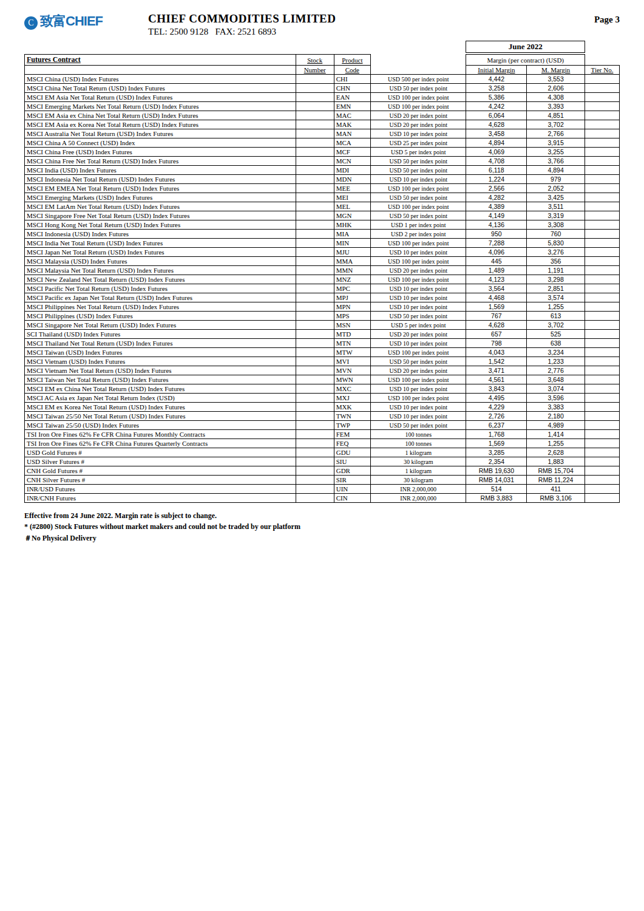C致富CHIEF
CHIEF COMMODITIES LIMITED
TEL: 2500 9128 FAX: 2521 6893
Page 3
| | | | | June 2022 | |
| --- | --- | --- | --- | --- | --- |
| Futures Contract | Stock | Product | | Margin (per contract) (USD) | |
| | Number | Code | | Initial Margin | M. Margin | Tier No. |
| MSCI China (USD) Index Futures | | CHI | USD 500 per index point | 4,442 | 3,553 | |
| MSCI China Net Total Return (USD) Index Futures | | CHN | USD 50 per index point | 3,258 | 2,606 | |
| MSCI EM Asia Net Total Return (USD) Index Futures | | EAN | USD 100 per index point | 5,386 | 4,308 | |
| MSCI Emerging Markets Net Total Return (USD) Index Futures | | EMN | USD 100 per index point | 4,242 | 3,393 | |
| MSCI EM Asia ex China Net Total Return (USD) Index Futures | | MAC | USD 20 per index point | 6,064 | 4,851 | |
| MSCI EM Asia ex Korea Net Total Return (USD) Index Futures | | MAK | USD 20 per index point | 4,628 | 3,702 | |
| MSCI Australia Net Total Return (USD) Index Futures | | MAN | USD 10 per index point | 3,458 | 2,766 | |
| MSCI China A 50 Connect (USD) Index | | MCA | USD 25 per index point | 4,894 | 3,915 | |
| MSCI China Free (USD) Index Futures | | MCF | USD 5 per index point | 4,069 | 3,255 | |
| MSCI China Free Net Total Return (USD) Index Futures | | MCN | USD 50 per index point | 4,708 | 3,766 | |
| MSCI India (USD) Index Futures | | MDI | USD 50 per index point | 6,118 | 4,894 | |
| MSCI Indonesia Net Total Return (USD) Index Futures | | MDN | USD 10 per index point | 1,224 | 979 | |
| MSCI EM EMEA Net Total Return (USD) Index Futures | | MEE | USD 100 per index point | 2,566 | 2,052 | |
| MSCI Emerging Markets (USD) Index Futures | | MEI | USD 50 per index point | 4,282 | 3,425 | |
| MSCI EM LatAm Net Total Return (USD) Index Futures | | MEL | USD 100 per index point | 4,389 | 3,511 | |
| MSCI Singapore Free Net Total Return (USD) Index Futures | | MGN | USD 50 per index point | 4,149 | 3,319 | |
| MSCI Hong Kong Net Total Return (USD) Index Futures | | MHK | USD 1 per index point | 4,136 | 3,308 | |
| MSCI Indonesia (USD) Index Futures | | MIA | USD 2 per index point | 950 | 760 | |
| MSCI India Net Total Return (USD) Index Futures | | MIN | USD 100 per index point | 7,288 | 5,830 | |
| MSCI Japan Net Total Return (USD) Index Futures | | MJU | USD 10 per index point | 4,096 | 3,276 | |
| MSCI Malaysia (USD) Index Futures | | MMA | USD 100 per index point | 445 | 356 | |
| MSCI Malaysia Net Total Return (USD) Index Futures | | MMN | USD 20 per index point | 1,489 | 1,191 | |
| MSCI New Zealand Net Total Return (USD) Index Futures | | MNZ | USD 100 per index point | 4,123 | 3,298 | |
| MSCI Pacific Net Total Return (USD) Index Futures | | MPC | USD 10 per index point | 3,564 | 2,851 | |
| MSCI Pacific ex Japan Net Total Return (USD) Index Futures | | MPJ | USD 10 per index point | 4,468 | 3,574 | |
| MSCI Philippines Net Total Return (USD) Index Futures | | MPN | USD 10 per index point | 1,569 | 1,255 | |
| MSCI Philippines (USD) Index Futures | | MPS | USD 50 per index point | 767 | 613 | |
| MSCI Singapore Net Total Return (USD) Index Futures | | MSN | USD 5 per index point | 4,628 | 3,702 | |
| SCI Thailand (USD) Index Futures | | MTD | USD 20 per index point | 657 | 525 | |
| MSCI Thailand Net Total Return (USD) Index Futures | | MTN | USD 10 per index point | 798 | 638 | |
| MSCI Taiwan (USD) Index Futures | | MTW | USD 100 per index point | 4,043 | 3,234 | |
| MSCI Vietnam (USD) Index Futures | | MVI | USD 50 per index point | 1,542 | 1,233 | |
| MSCI Vietnam Net Total Return (USD) Index Futures | | MVN | USD 20 per index point | 3,471 | 2,776 | |
| MSCI Taiwan Net Total Return (USD) Index Futures | | MWN | USD 100 per index point | 4,561 | 3,648 | |
| MSCI EM ex China Net Total Return (USD) Index Futures | | MXC | USD 10 per index point | 3,843 | 3,074 | |
| MSCI AC Asia ex Japan Net Total Return Index (USD) | | MXJ | USD 100 per index point | 4,495 | 3,596 | |
| MSCI EM ex Korea Net Total Return (USD) Index Futures | | MXK | USD 10 per index point | 4,229 | 3,383 | |
| MSCI Taiwan 25/50 Net Total Return (USD) Index Futures | | TWN | USD 10 per index point | 2,726 | 2,180 | |
| MSCI Taiwan 25/50 (USD) Index Futures | | TWP | USD 50 per index point | 6,237 | 4,989 | |
| TSI Iron Ore Fines 62% Fe CFR China Futures Monthly Contracts | | FEM | 100 tonnes | 1,768 | 1,414 | |
| TSI Iron Ore Fines 62% Fe CFR China Futures Quarterly Contracts | | FEQ | 100 tonnes | 1,569 | 1,255 | |
| USD Gold Futures # | | GDU | 1 kilogram | 3,285 | 2,628 | |
| USD Silver Futures # | | SIU | 30 kilogram | 2,354 | 1,883 | |
| CNH Gold Futures # | | GDR | 1 kilogram | RMB 19,630 | RMB 15,704 | |
| CNH Silver Futures # | | SIR | 30 kilogram | RMB 14,031 | RMB 11,224 | |
| INR/USD Futures | | UIN | INR 2,000,000 | 514 | 411 | |
| INR/CNH Futures | | CIN | INR 2,000,000 | RMB 3,883 | RMB 3,106 | |
Effective from 24 June 2022. Margin rate is subject to change.
* (#2800) Stock Futures without market makers and could not be traded by our platform
＃No Physical Delivery